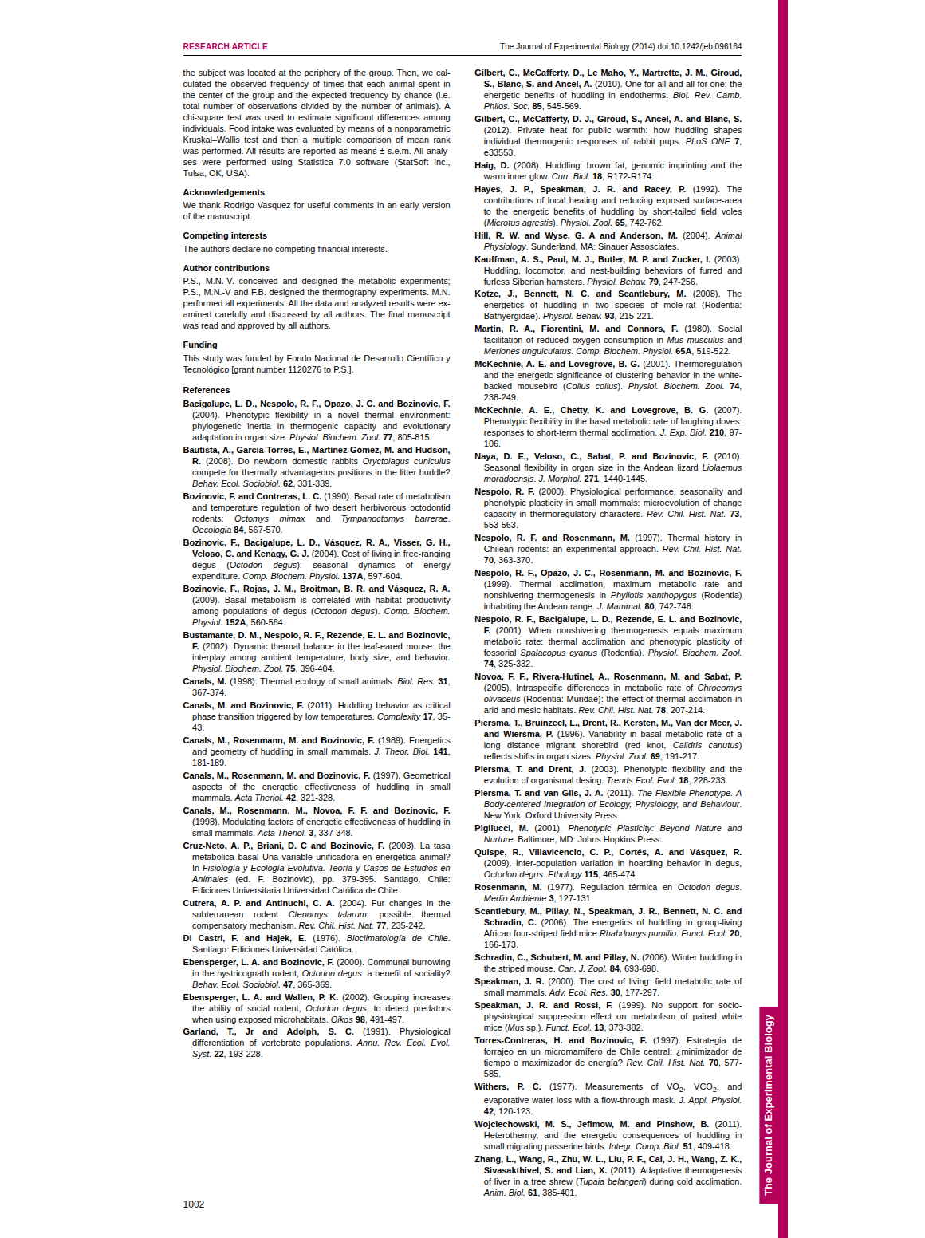RESEARCH ARTICLE
The Journal of Experimental Biology (2014) doi:10.1242/jeb.096164
the subject was located at the periphery of the group. Then, we calculated the observed frequency of times that each animal spent in the center of the group and the expected frequency by chance (i.e. total number of observations divided by the number of animals). A chi-square test was used to estimate significant differences among individuals. Food intake was evaluated by means of a nonparametric Kruskal–Wallis test and then a multiple comparison of mean rank was performed. All results are reported as means ± s.e.m. All analyses were performed using Statistica 7.0 software (StatSoft Inc., Tulsa, OK, USA).
Acknowledgements
We thank Rodrigo Vasquez for useful comments in an early version of the manuscript.
Competing interests
The authors declare no competing financial interests.
Author contributions
P.S., M.N.-V. conceived and designed the metabolic experiments; P.S., M.N.-V and F.B. designed the thermography experiments. M.N. performed all experiments. All the data and analyzed results were examined carefully and discussed by all authors. The final manuscript was read and approved by all authors.
Funding
This study was funded by Fondo Nacional de Desarrollo Científico y Tecnológico [grant number 1120276 to P.S.].
References
Bacigalupe, L. D., Nespolo, R. F., Opazo, J. C. and Bozinovic, F. (2004). Phenotypic flexibility in a novel thermal environment: phylogenetic inertia in thermogenic capacity and evolutionary adaptation in organ size. Physiol. Biochem. Zool. 77, 805-815.
Bautista, A., García-Torres, E., Martínez-Gómez, M. and Hudson, R. (2008). Do newborn domestic rabbits Oryctolagus cuniculus compete for thermally advantageous positions in the litter huddle? Behav. Ecol. Sociobiol. 62, 331-339.
Bozinovic, F. and Contreras, L. C. (1990). Basal rate of metabolism and temperature regulation of two desert herbivorous octodontid rodents: Octomys mimax and Tympanoctomys barrerae. Oecologia 84, 567-570.
Bozinovic, F., Bacigalupe, L. D., Vásquez, R. A., Visser, G. H., Veloso, C. and Kenagy, G. J. (2004). Cost of living in free-ranging degus (Octodon degus): seasonal dynamics of energy expenditure. Comp. Biochem. Physiol. 137A, 597-604.
Bozinovic, F., Rojas, J. M., Broitman, B. R. and Vásquez, R. A. (2009). Basal metabolism is correlated with habitat productivity among populations of degus (Octodon degus). Comp. Biochem. Physiol. 152A, 560-564.
Bustamante, D. M., Nespolo, R. F., Rezende, E. L. and Bozinovic, F. (2002). Dynamic thermal balance in the leaf-eared mouse: the interplay among ambient temperature, body size, and behavior. Physiol. Biochem. Zool. 75, 396-404.
Canals, M. (1998). Thermal ecology of small animals. Biol. Res. 31, 367-374.
Canals, M. and Bozinovic, F. (2011). Huddling behavior as critical phase transition triggered by low temperatures. Complexity 17, 35-43.
Canals, M., Rosenmann, M. and Bozinovic, F. (1989). Energetics and geometry of huddling in small mammals. J. Theor. Biol. 141, 181-189.
Canals, M., Rosenmann, M. and Bozinovic, F. (1997). Geometrical aspects of the energetic effectiveness of huddling in small mammals. Acta Theriol. 42, 321-328.
Canals, M., Rosenmann, M., Novoa, F. F. and Bozinovic, F. (1998). Modulating factors of energetic effectiveness of huddling in small mammals. Acta Theriol. 3, 337-348.
Cruz-Neto, A. P., Briani, D. C and Bozinovic, F. (2003). La tasa metabolica basal Una variable unificadora en energética animal? In Fisiología y Ecología Evolutiva. Teoría y Casos de Estudios en Animales (ed. F. Bozinovic), pp. 379-395. Santiago, Chile: Ediciones Universitaria Universidad Católica de Chile.
Cutrera, A. P. and Antinuchi, C. A. (2004). Fur changes in the subterranean rodent Ctenomys talarum: possible thermal compensatory mechanism. Rev. Chil. Hist. Nat. 77, 235-242.
Di Castri, F. and Hajek, E. (1976). Bioclimatología de Chile. Santiago: Ediciones Universidad Católica.
Ebensperger, L. A. and Bozinovic, F. (2000). Communal burrowing in the hystricognath rodent, Octodon degus: a benefit of sociality? Behav. Ecol. Sociobiol. 47, 365-369.
Ebensperger, L. A. and Wallen, P. K. (2002). Grouping increases the ability of social rodent, Octodon degus, to detect predators when using exposed microhabitats. Oikos 98, 491-497.
Garland, T., Jr and Adolph, S. C. (1991). Physiological differentiation of vertebrate populations. Annu. Rev. Ecol. Evol. Syst. 22, 193-228.
Gilbert, C., McCafferty, D., Le Maho, Y., Martrette, J. M., Giroud, S., Blanc, S. and Ancel, A. (2010). One for all and all for one: the energetic benefits of huddling in endotherms. Biol. Rev. Camb. Philos. Soc. 85, 545-569.
Gilbert, C., McCafferty, D. J., Giroud, S., Ancel, A. and Blanc, S. (2012). Private heat for public warmth: how huddling shapes individual thermogenic responses of rabbit pups. PLoS ONE 7, e33553.
Haig, D. (2008). Huddling: brown fat, genomic imprinting and the warm inner glow. Curr. Biol. 18, R172-R174.
Hayes, J. P., Speakman, J. R. and Racey, P. (1992). The contributions of local heating and reducing exposed surface-area to the energetic benefits of huddling by short-tailed field voles (Microtus agrestis). Physiol. Zool. 65, 742-762.
Hill, R. W. and Wyse, G. A and Anderson, M. (2004). Animal Physiology. Sunderland, MA: Sinauer Assosciates.
Kauffman, A. S., Paul, M. J., Butler, M. P. and Zucker, I. (2003). Huddling, locomotor, and nest-building behaviors of furred and furless Siberian hamsters. Physiol. Behav. 79, 247-256.
Kotze, J., Bennett, N. C. and Scantlebury, M. (2008). The energetics of huddling in two species of mole-rat (Rodentia: Bathyergidae). Physiol. Behav. 93, 215-221.
Martin, R. A., Fiorentini, M. and Connors, F. (1980). Social facilitation of reduced oxygen consumption in Mus musculus and Meriones unguiculatus. Comp. Biochem. Physiol. 65A, 519-522.
McKechnie, A. E. and Lovegrove, B. G. (2001). Thermoregulation and the energetic significance of clustering behavior in the white-backed mousebird (Colius colius). Physiol. Biochem. Zool. 74, 238-249.
McKechnie, A. E., Chetty, K. and Lovegrove, B. G. (2007). Phenotypic flexibility in the basal metabolic rate of laughing doves: responses to short-term thermal acclimation. J. Exp. Biol. 210, 97-106.
Naya, D. E., Veloso, C., Sabat, P. and Bozinovic, F. (2010). Seasonal flexibility in organ size in the Andean lizard Liolaemus moradoensis. J. Morphol. 271, 1440-1445.
Nespolo, R. F. (2000). Physiological performance, seasonality and phenotypic plasticity in small mammals: microevolution of change capacity in thermoregulatory characters. Rev. Chil. Hist. Nat. 73, 553-563.
Nespolo, R. F. and Rosenmann, M. (1997). Thermal history in Chilean rodents: an experimental approach. Rev. Chil. Hist. Nat. 70, 363-370.
Nespolo, R. F., Opazo, J. C., Rosenmann, M. and Bozinovic, F. (1999). Thermal acclimation, maximum metabolic rate and nonshivering thermogenesis in Phyllotis xanthopygus (Rodentia) inhabiting the Andean range. J. Mammal. 80, 742-748.
Nespolo, R. F., Bacigalupe, L. D., Rezende, E. L. and Bozinovic, F. (2001). When nonshivering thermogenesis equals maximum metabolic rate: thermal acclimation and phenotypic plasticity of fossorial Spalacopus cyanus (Rodentia). Physiol. Biochem. Zool. 74, 325-332.
Novoa, F. F., Rivera-Hutinel, A., Rosenmann, M. and Sabat, P. (2005). Intraspecific differences in metabolic rate of Chroeomys olivaceus (Rodentia: Muridae): the effect of thermal acclimation in arid and mesic habitats. Rev. Chil. Hist. Nat. 78, 207-214.
Piersma, T., Bruinzeel, L., Drent, R., Kersten, M., Van der Meer, J. and Wiersma, P. (1996). Variability in basal metabolic rate of a long distance migrant shorebird (red knot, Calidris canutus) reflects shifts in organ sizes. Physiol. Zool. 69, 191-217.
Piersma, T. and Drent, J. (2003). Phenotypic flexibility and the evolution of organismal desing. Trends Ecol. Evol. 18, 228-233.
Piersma, T. and van Gils, J. A. (2011). The Flexible Phenotype. A Body-centered Integration of Ecology, Physiology, and Behaviour. New York: Oxford University Press.
Pigliucci, M. (2001). Phenotypic Plasticity: Beyond Nature and Nurture. Baltimore, MD: Johns Hopkins Press.
Quispe, R., Villavicencio, C. P., Cortés, A. and Vásquez, R. (2009). Inter-population variation in hoarding behavior in degus, Octodon degus. Ethology 115, 465-474.
Rosenmann, M. (1977). Regulacion térmica en Octodon degus. Medio Ambiente 3, 127-131.
Scantlebury, M., Pillay, N., Speakman, J. R., Bennett, N. C. and Schradin, C. (2006). The energetics of huddling in group-living African four-striped field mice Rhabdomys pumilio. Funct. Ecol. 20, 166-173.
Schradin, C., Schubert, M. and Pillay, N. (2006). Winter huddling in the striped mouse. Can. J. Zool. 84, 693-698.
Speakman, J. R. (2000). The cost of living: field metabolic rate of small mammals. Adv. Ecol. Res. 30, 177-297.
Speakman, J. R. and Rossi, F. (1999). No support for socio-physiological suppression effect on metabolism of paired white mice (Mus sp.). Funct. Ecol. 13, 373-382.
Torres-Contreras, H. and Bozinovic, F. (1997). Estrategia de forrajeo en un micromamífero de Chile central: ¿minimizador de tiempo o maximizador de energía? Rev. Chil. Hist. Nat. 70, 577-585.
Withers, P. C. (1977). Measurements of VO2, VCO2, and evaporative water loss with a flow-through mask. J. Appl. Physiol. 42, 120-123.
Wojciechowski, M. S., Jefimow, M. and Pinshow, B. (2011). Heterothermy, and the energetic consequences of huddling in small migrating passerine birds. Integr. Comp. Biol. 51, 409-418.
Zhang, L., Wang, R., Zhu, W. L., Liu, P. F., Cai, J. H., Wang, Z. K., Sivasakthivel, S. and Lian, X. (2011). Adaptative thermogenesis of liver in a tree shrew (Tupaia belangeri) during cold acclimation. Anim. Biol. 61, 385-401.
1002
The Journal of Experimental Biology